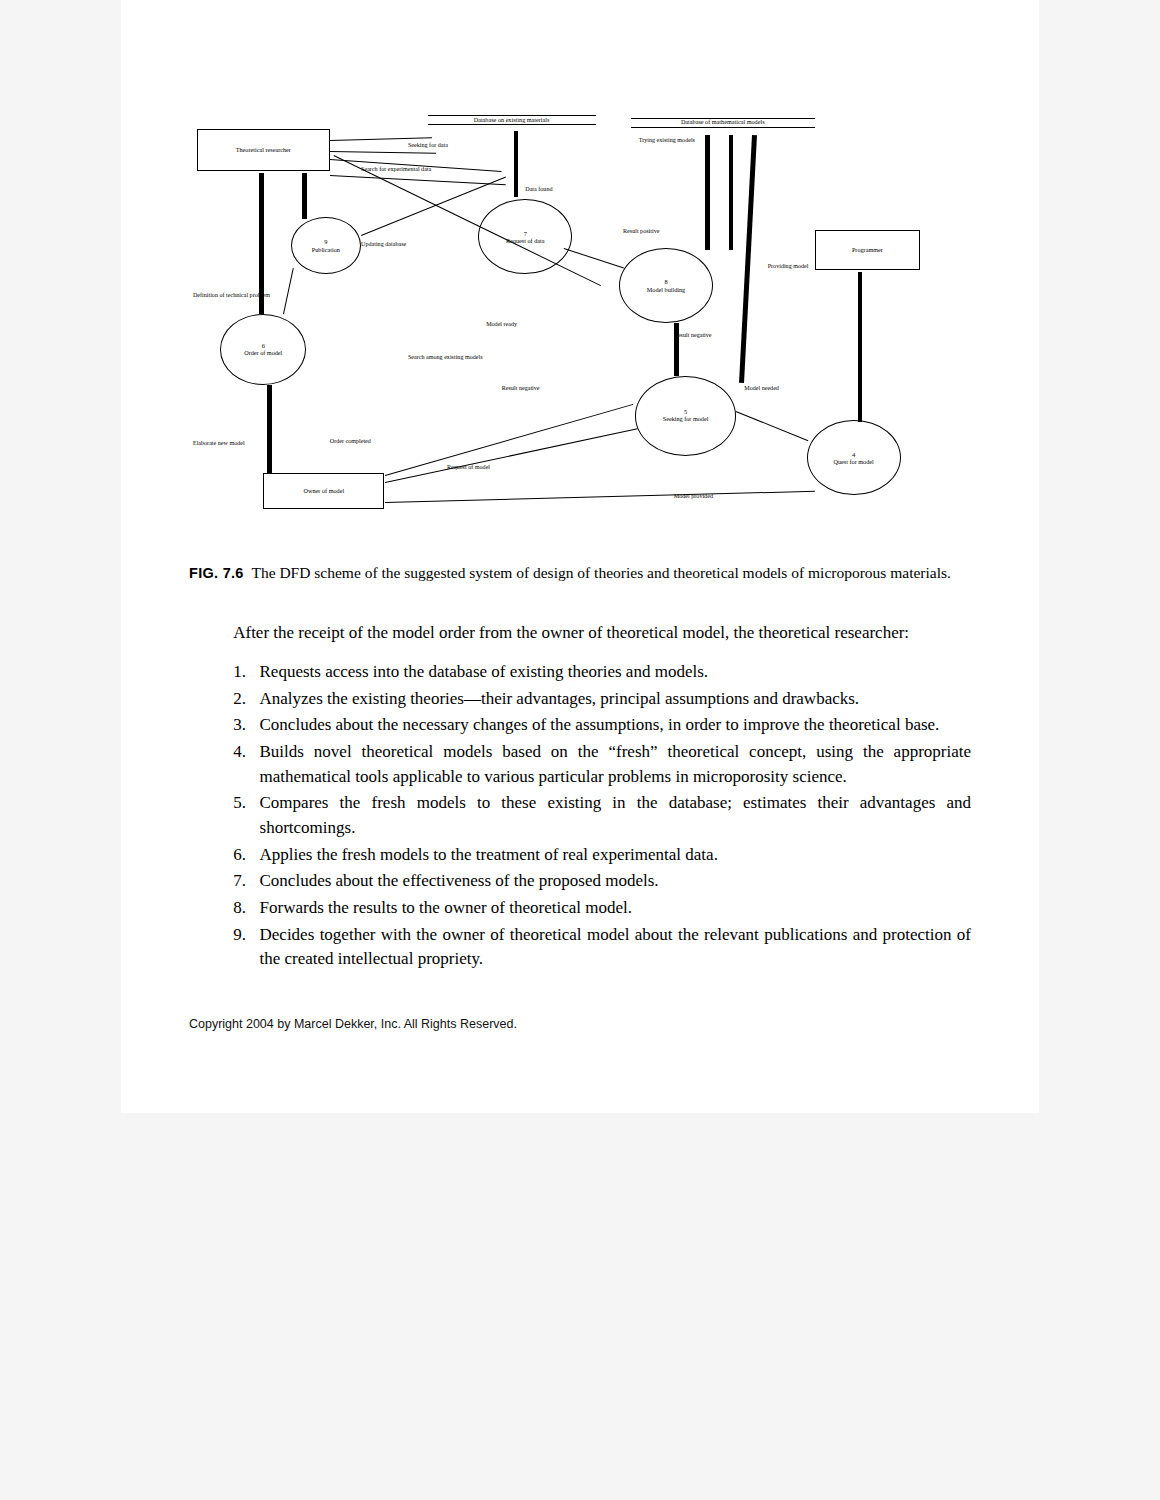Database on existing materials
Database of mathematical models
Theoretical researcher
Programmer
Owner of model
9 Publication
7 Request of data
8 Model building
6 Order of model
5 Seeking for model
4 Quest for model
Seeking for data
Search for experimental data
Trying existing models
Data found
Updating database
Result positive
Providing model
Definition of technical problem
Model ready
Result negative
Search among existing models
Result negative
Model needed
Elaborate new model
Order completed
Request of model
Model provided
FIG. 7.6 The DFD scheme of the suggested system of design of theories and theoretical models of microporous materials.
After the receipt of the model order from the owner of theoretical model, the theoretical researcher:
Requests access into the database of existing theories and models.
Analyzes the existing theories—their advantages, principal assumptions and drawbacks.
Concludes about the necessary changes of the assumptions, in order to improve the theoretical base.
Builds novel theoretical models based on the “fresh” theoretical concept, using the appropriate mathematical tools applicable to various particular problems in microporosity science.
Compares the fresh models to these existing in the database; estimates their advantages and shortcomings.
Applies the fresh models to the treatment of real experimental data.
Concludes about the effectiveness of the proposed models.
Forwards the results to the owner of theoretical model.
Decides together with the owner of theoretical model about the relevant publications and protection of the created intellectual propriety.
Copyright 2004 by Marcel Dekker, Inc. All Rights Reserved.